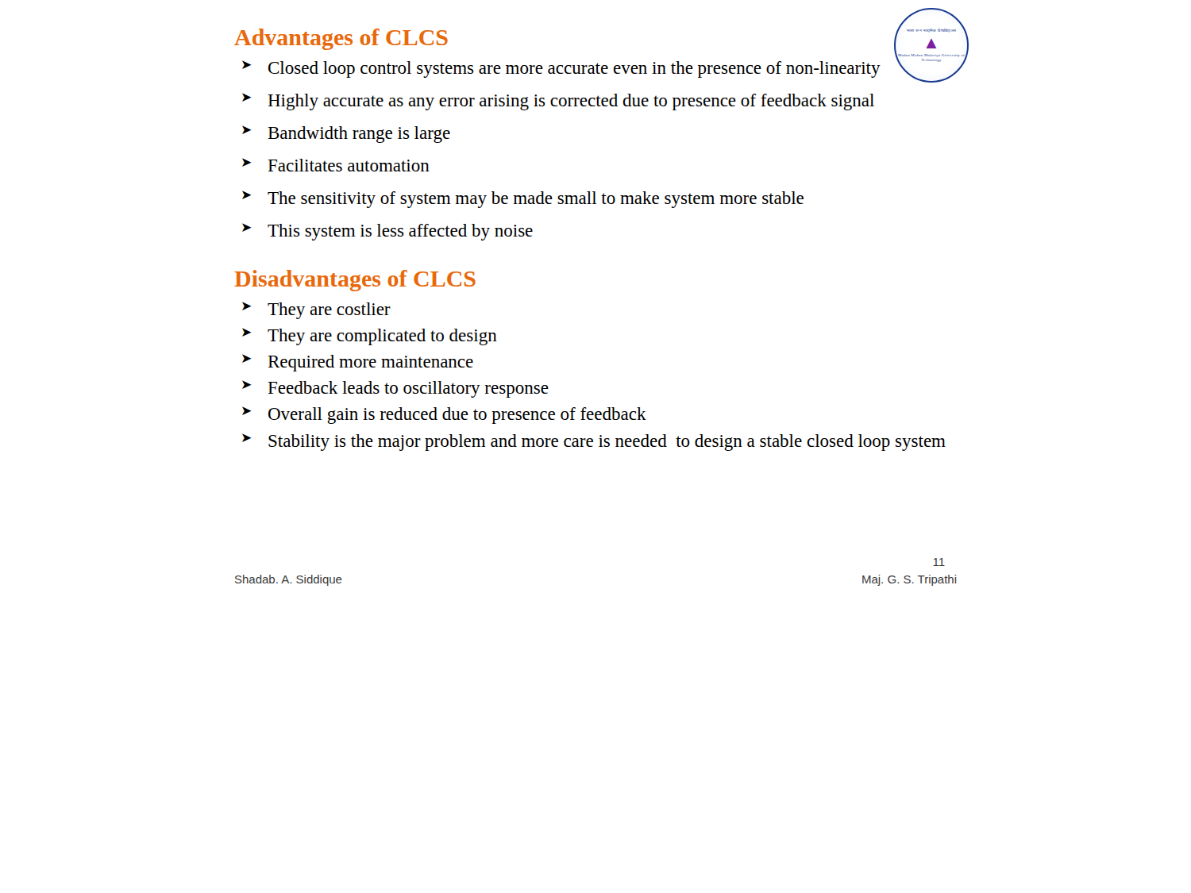भारत रत्न माद्यमिक विश्वविद्यालय ▲ Madan Mohan Malaviya University of Technology
Advantages of CLCS
Closed loop control systems are more accurate even in the presence of non-linearity
Highly accurate as any error arising is corrected due to presence of feedback signal
Bandwidth range is large
Facilitates automation
The sensitivity of system may be made small to make system more stable
This system is less affected by noise
Disadvantages of CLCS
They are costlier
They are complicated to design
Required more maintenance
Feedback leads to oscillatory response
Overall gain is reduced due to presence of feedback
Stability is the major problem and more care is needed to design a stable closed loop system
11
Shadab. A. Siddique Maj. G. S. Tripathi